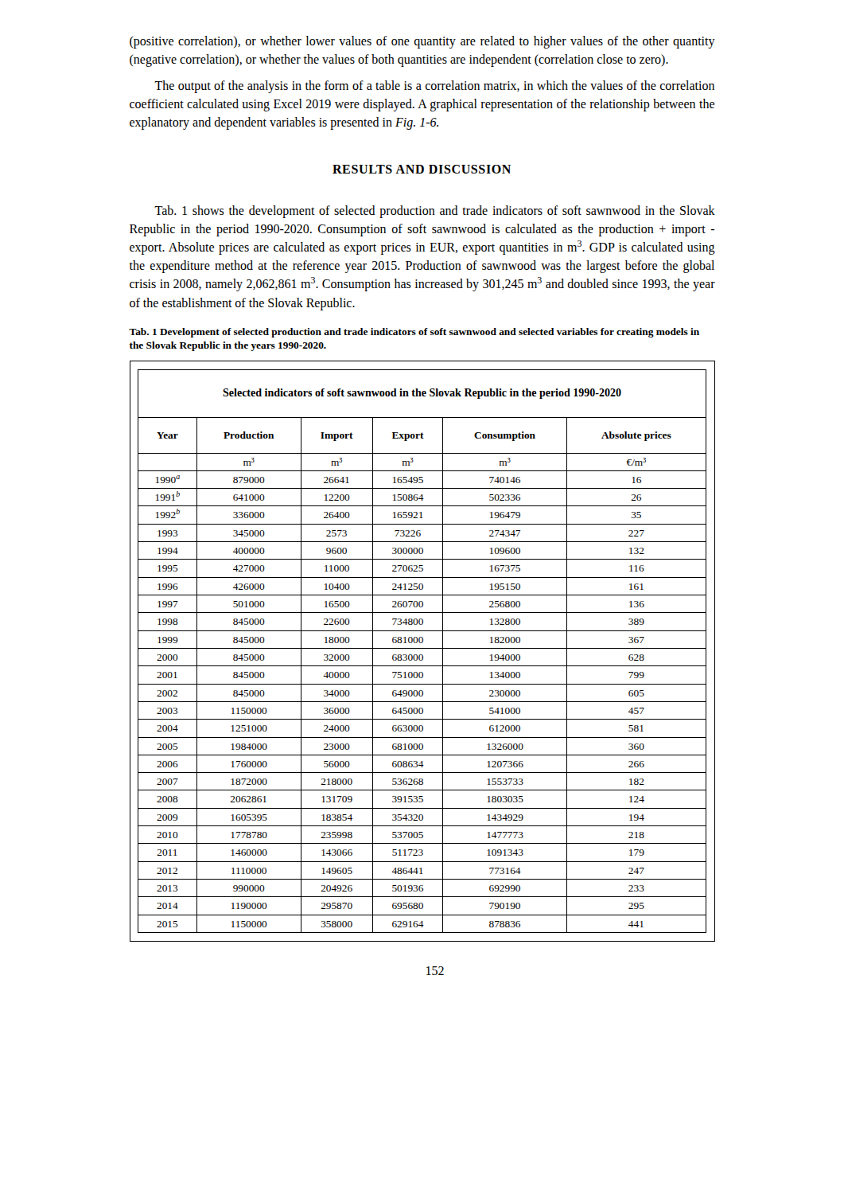(positive correlation), or whether lower values of one quantity are related to higher values of the other quantity (negative correlation), or whether the values of both quantities are independent (correlation close to zero).
The output of the analysis in the form of a table is a correlation matrix, in which the values of the correlation coefficient calculated using Excel 2019 were displayed. A graphical representation of the relationship between the explanatory and dependent variables is presented in Fig. 1-6.
RESULTS AND DISCUSSION
Tab. 1 shows the development of selected production and trade indicators of soft sawnwood in the Slovak Republic in the period 1990-2020. Consumption of soft sawnwood is calculated as the production + import - export. Absolute prices are calculated as export prices in EUR, export quantities in m3. GDP is calculated using the expenditure method at the reference year 2015. Production of sawnwood was the largest before the global crisis in 2008, namely 2,062,861 m3. Consumption has increased by 301,245 m3 and doubled since 1993, the year of the establishment of the Slovak Republic.
Tab. 1 Development of selected production and trade indicators of soft sawnwood and selected variables for creating models in the Slovak Republic in the years 1990-2020.
| Selected indicators of soft sawnwood in the Slovak Republic in the period 1990-2020 |
| --- |
| Year | Production | Import | Export | Consumption | Absolute prices |
| | m³ | m³ | m³ | m³ | €/m³ |
| 1990 a | 879000 | 26641 | 165495 | 740146 | 16 |
| 1991 b | 641000 | 12200 | 150864 | 502336 | 26 |
| 1992 b | 336000 | 26400 | 165921 | 196479 | 35 |
| 1993 | 345000 | 2573 | 73226 | 274347 | 227 |
| 1994 | 400000 | 9600 | 300000 | 109600 | 132 |
| 1995 | 427000 | 11000 | 270625 | 167375 | 116 |
| 1996 | 426000 | 10400 | 241250 | 195150 | 161 |
| 1997 | 501000 | 16500 | 260700 | 256800 | 136 |
| 1998 | 845000 | 22600 | 734800 | 132800 | 389 |
| 1999 | 845000 | 18000 | 681000 | 182000 | 367 |
| 2000 | 845000 | 32000 | 683000 | 194000 | 628 |
| 2001 | 845000 | 40000 | 751000 | 134000 | 799 |
| 2002 | 845000 | 34000 | 649000 | 230000 | 605 |
| 2003 | 1150000 | 36000 | 645000 | 541000 | 457 |
| 2004 | 1251000 | 24000 | 663000 | 612000 | 581 |
| 2005 | 1984000 | 23000 | 681000 | 1326000 | 360 |
| 2006 | 1760000 | 56000 | 608634 | 1207366 | 266 |
| 2007 | 1872000 | 218000 | 536268 | 1553733 | 182 |
| 2008 | 2062861 | 131709 | 391535 | 1803035 | 124 |
| 2009 | 1605395 | 183854 | 354320 | 1434929 | 194 |
| 2010 | 1778780 | 235998 | 537005 | 1477773 | 218 |
| 2011 | 1460000 | 143066 | 511723 | 1091343 | 179 |
| 2012 | 1110000 | 149605 | 486441 | 773164 | 247 |
| 2013 | 990000 | 204926 | 501936 | 692990 | 233 |
| 2014 | 1190000 | 295870 | 695680 | 790190 | 295 |
| 2015 | 1150000 | 358000 | 629164 | 878836 | 441 |
152